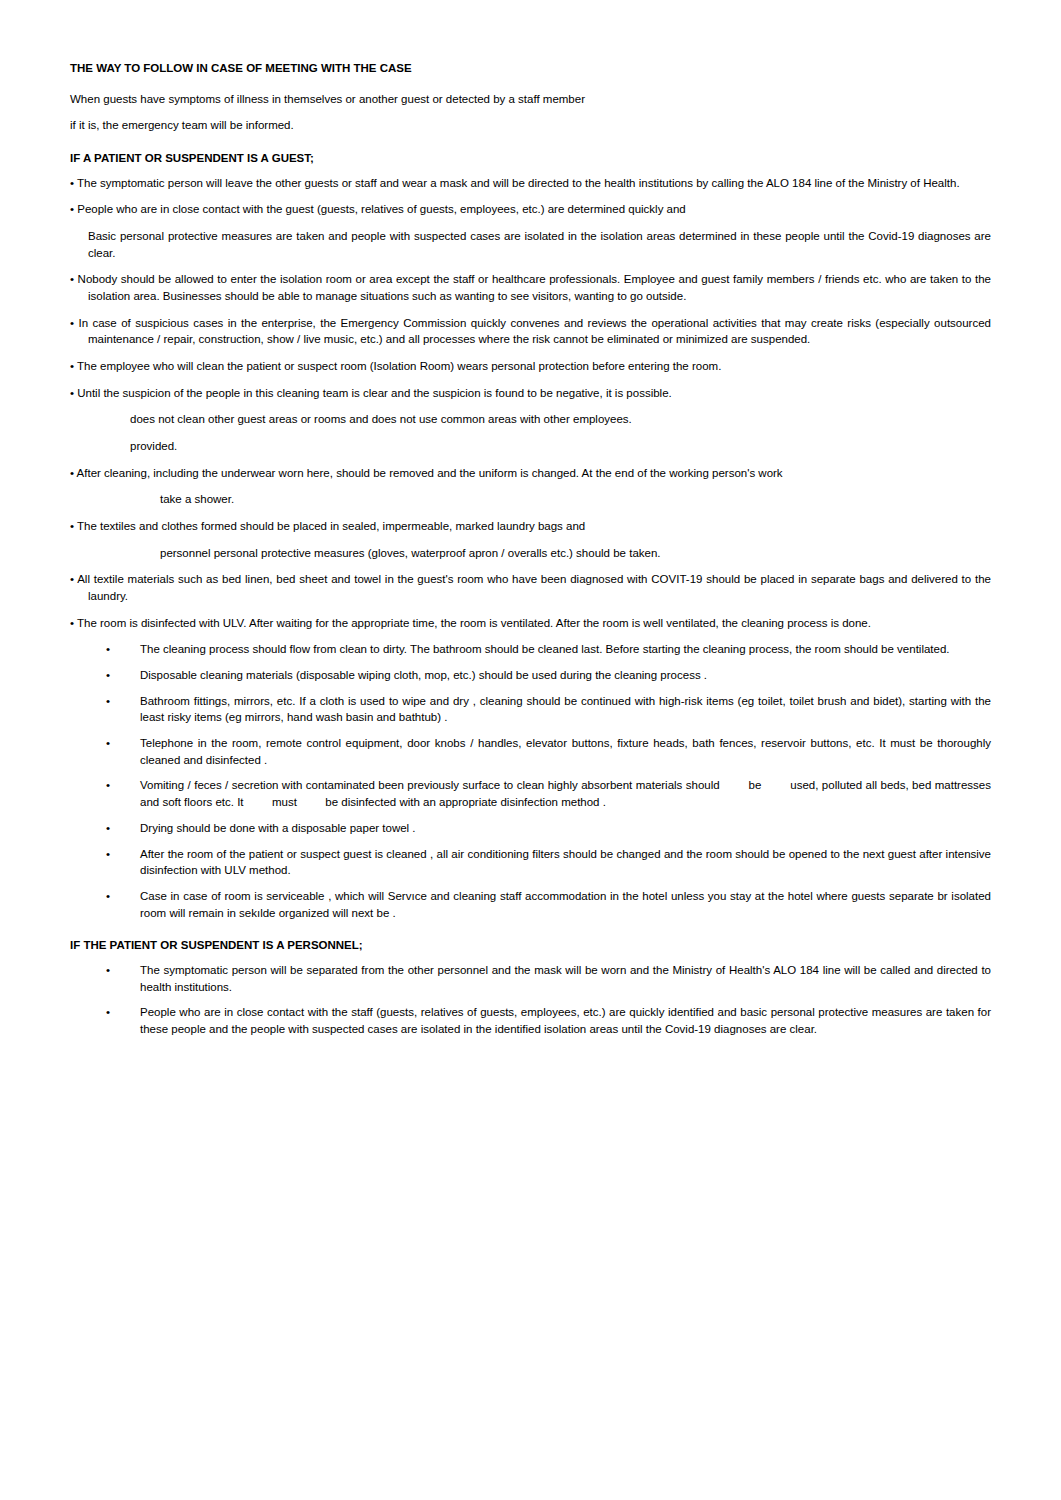The way to follow in case of meeting with the case
When guests have symptoms of illness in themselves or another guest or detected by a staff member
if it is, the emergency team will be informed.
If a patient or suspendent is a guest;
• The symptomatic person will leave the other guests or staff and wear a mask and will be directed to the health institutions by calling the ALO 184 line of the Ministry of Health.
• People who are in close contact with the guest (guests, relatives of guests, employees, etc.) are determined quickly and
Basic personal protective measures are taken and people with suspected cases are isolated in the isolation areas determined in these people until the Covid-19 diagnoses are clear.
• Nobody should be allowed to enter the isolation room or area except the staff or healthcare professionals. Employee and guest family members / friends etc. who are taken to the isolation area. Businesses should be able to manage situations such as wanting to see visitors, wanting to go outside.
• In case of suspicious cases in the enterprise, the Emergency Commission quickly convenes and reviews the operational activities that may create risks (especially outsourced maintenance / repair, construction, show / live music, etc.) and all processes where the risk cannot be eliminated or minimized are suspended.
• The employee who will clean the patient or suspect room (Isolation Room) wears personal protection before entering the room.
• Until the suspicion of the people in this cleaning team is clear and the suspicion is found to be negative, it is possible.
does not clean other guest areas or rooms and does not use common areas with other employees.
provided.
• After cleaning, including the underwear worn here, should be removed and the uniform is changed. At the end of the working person's work
take a shower.
• The textiles and clothes formed should be placed in sealed, impermeable, marked laundry bags and
personnel personal protective measures (gloves, waterproof apron / overalls etc.) should be taken.
• All textile materials such as bed linen, bed sheet and towel in the guest's room who have been diagnosed with COVIT-19 should be placed in separate bags and delivered to the laundry.
• The room is disinfected with ULV. After waiting for the appropriate time, the room is ventilated. After the room is well ventilated, the cleaning process is done.
The cleaning process should flow from clean to dirty. The bathroom should be cleaned last. Before starting the cleaning process, the room should be ventilated.
Disposable cleaning materials (disposable wiping cloth, mop, etc.) should be used during the cleaning process .
Bathroom fittings, mirrors, etc. If a cloth is used to wipe and dry , cleaning should be continued with high-risk items (eg toilet, toilet brush and bidet), starting with the least risky items (eg mirrors, hand wash basin and bathtub) .
Telephone in the room, remote control equipment, door knobs / handles, elevator buttons, fixture heads, bath fences, reservoir buttons, etc. It must be thoroughly cleaned and disinfected .
Vomiting / feces / secretion with contaminated been previously surface to clean highly absorbent materials should be used, polluted all beds, bed mattresses and soft floors etc. It must be disinfected with an appropriate disinfection method .
Drying should be done with a disposable paper towel .
After the room of the patient or suspect guest is cleaned , all air conditioning filters should be changed and the room should be opened to the next guest after intensive disinfection with ULV method.
Case in case of room is serviceable , which will Servıce and cleaning staff accommodation in the hotel unless you stay at the hotel where guests separate br isolated room will remain in sekılde organized will next be .
If the patient or suspendent is a personnel;
The symptomatic person will be separated from the other personnel and the mask will be worn and the Ministry of Health's ALO 184 line will be called and directed to health institutions.
People who are in close contact with the staff (guests, relatives of guests, employees, etc.) are quickly identified and basic personal protective measures are taken for these people and the people with suspected cases are isolated in the identified isolation areas until the Covid-19 diagnoses are clear.